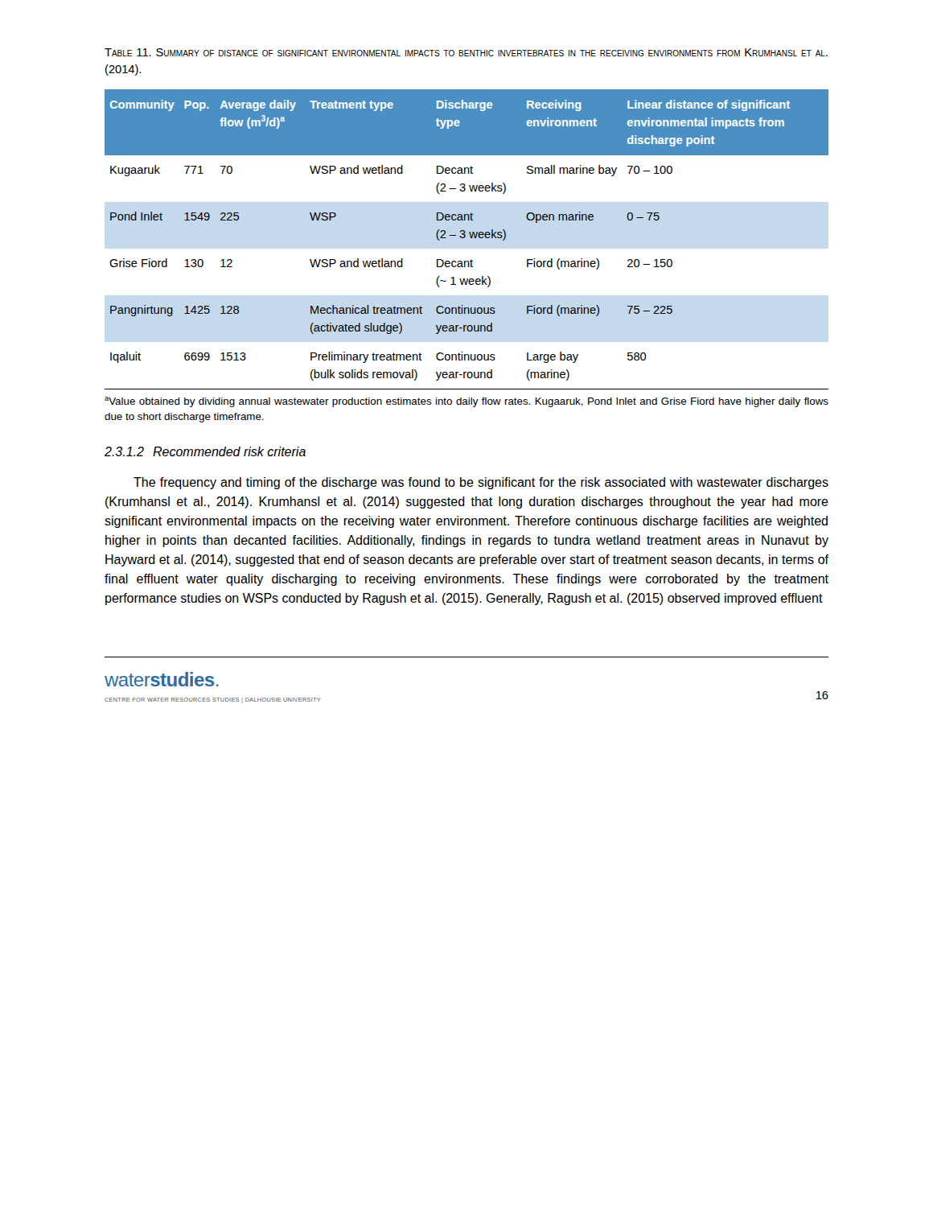Table 11. Summary of distance of significant environmental impacts to benthic invertebrates in the receiving environments from Krumhansl et al. (2014).
| Community | Pop. | Average daily flow (m 3 /d) a | Treatment type | Discharge type | Receiving environment | Linear distance of significant environmental impacts from discharge point |
| --- | --- | --- | --- | --- | --- | --- |
| Kugaaruk | 771 | 70 | WSP and wetland | Decant (2 – 3 weeks) | Small marine bay | 70 – 100 |
| Pond Inlet | 1549 | 225 | WSP | Decant (2 – 3 weeks) | Open marine | 0 – 75 |
| Grise Fiord | 130 | 12 | WSP and wetland | Decant (~ 1 week) | Fiord (marine) | 20 – 150 |
| Pangnirtung | 1425 | 128 | Mechanical treatment (activated sludge) | Continuous year-round | Fiord (marine) | 75 – 225 |
| Iqaluit | 6699 | 1513 | Preliminary treatment (bulk solids removal) | Continuous year-round | Large bay (marine) | 580 |
aValue obtained by dividing annual wastewater production estimates into daily flow rates. Kugaaruk, Pond Inlet and Grise Fiord have higher daily flows due to short discharge timeframe.
2.3.1.2 Recommended risk criteria
The frequency and timing of the discharge was found to be significant for the risk associated with wastewater discharges (Krumhansl et al., 2014). Krumhansl et al. (2014) suggested that long duration discharges throughout the year had more significant environmental impacts on the receiving water environment. Therefore continuous discharge facilities are weighted higher in points than decanted facilities. Additionally, findings in regards to tundra wetland treatment areas in Nunavut by Hayward et al. (2014), suggested that end of season decants are preferable over start of treatment season decants, in terms of final effluent water quality discharging to receiving environments. These findings were corroborated by the treatment performance studies on WSPs conducted by Ragush et al. (2015). Generally, Ragush et al. (2015) observed improved effluent
waterstudies.
CENTRE FOR WATER RESOURCES STUDIES | DALHOUSIE UNIVERSITY
16